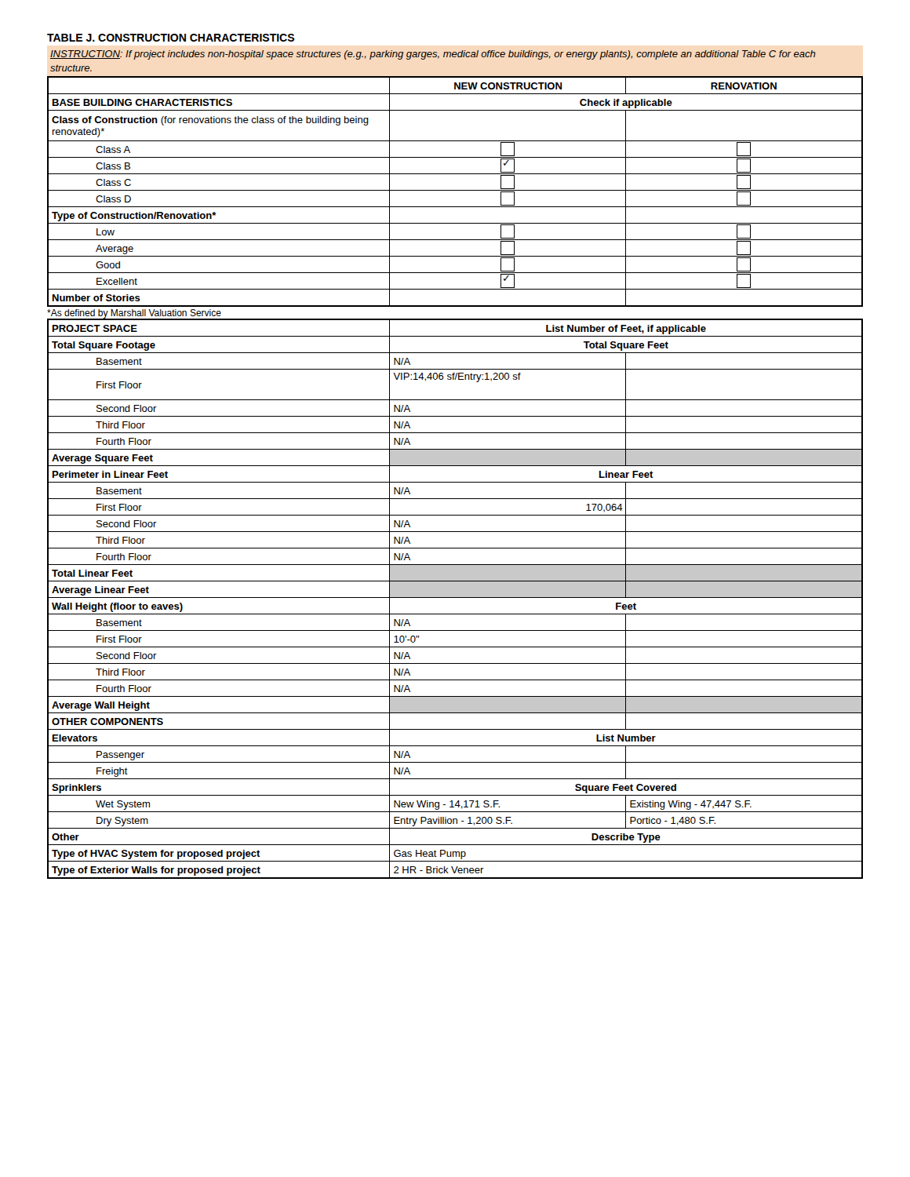TABLE J. CONSTRUCTION CHARACTERISTICS
INSTRUCTION: If project includes non-hospital space structures (e.g., parking garges, medical office buildings, or energy plants), complete an additional Table C for each structure.
| | NEW CONSTRUCTION | RENOVATION |
| BASE BUILDING CHARACTERISTICS | Check if applicable |
| Class of Construction (for renovations the class of the building being renovated)* | | |
| Class A | | |
| Class B | | |
| Class C | | |
| Class D | | |
| Type of Construction/Renovation* | | |
| Low | | |
| Average | | |
| Good | | |
| Excellent | | |
| Number of Stories | | |
*As defined by Marshall Valuation Service
| PROJECT SPACE | List Number of Feet, if applicable |
| Total Square Footage | Total Square Feet |
| Basement | N/A | |
| First Floor | VIP:14,406 sf/Entry:1,200 sf | |
| Second Floor | N/A | |
| Third Floor | N/A | |
| Fourth Floor | N/A | |
| Average Square Feet | | |
| Perimeter in Linear Feet | Linear Feet |
| Basement | N/A | |
| First Floor | 170,064 | |
| Second Floor | N/A | |
| Third Floor | N/A | |
| Fourth Floor | N/A | |
| Total Linear Feet | | |
| Average Linear Feet | | |
| Wall Height (floor to eaves) | Feet |
| Basement | N/A | |
| First Floor | 10'-0" | |
| Second Floor | N/A | |
| Third Floor | N/A | |
| Fourth Floor | N/A | |
| Average Wall Height | | |
| OTHER COMPONENTS | | |
| Elevators | List Number |
| Passenger | N/A | |
| Freight | N/A | |
| Sprinklers | Square Feet Covered |
| Wet System | New Wing - 14,171 S.F. | Existing Wing - 47,447 S.F. |
| Dry System | Entry Pavillion - 1,200 S.F. | Portico - 1,480 S.F. |
| Other | Describe Type |
| Type of HVAC System for proposed project | Gas Heat Pump |
| Type of Exterior Walls for proposed project | 2 HR - Brick Veneer |